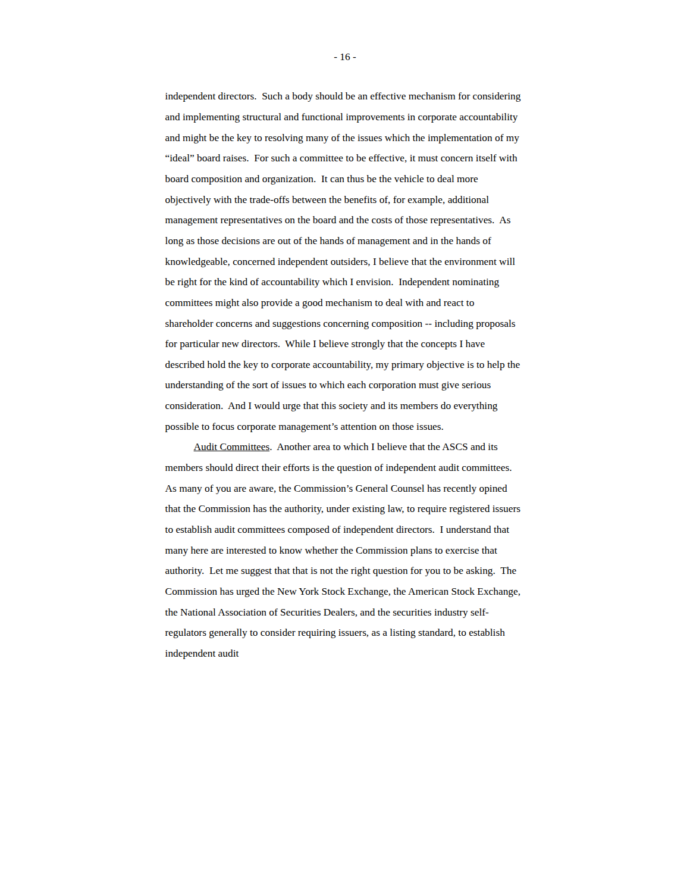- 16 -
independent directors. Such a body should be an effective mechanism for considering and implementing structural and functional improvements in corporate accountability and might be the key to resolving many of the issues which the implementation of my “ideal” board raises. For such a committee to be effective, it must concern itself with board composition and organization. It can thus be the vehicle to deal more objectively with the trade-offs between the benefits of, for example, additional management representatives on the board and the costs of those representatives. As long as those decisions are out of the hands of management and in the hands of knowledgeable, concerned independent outsiders, I believe that the environment will be right for the kind of accountability which I envision. Independent nominating committees might also provide a good mechanism to deal with and react to shareholder concerns and suggestions concerning composition -- including proposals for particular new directors. While I believe strongly that the concepts I have described hold the key to corporate accountability, my primary objective is to help the understanding of the sort of issues to which each corporation must give serious consideration. And I would urge that this society and its members do everything possible to focus corporate management’s attention on those issues.
Audit Committees. Another area to which I believe that the ASCS and its members should direct their efforts is the question of independent audit committees. As many of you are aware, the Commission’s General Counsel has recently opined that the Commission has the authority, under existing law, to require registered issuers to establish audit committees composed of independent directors. I understand that many here are interested to know whether the Commission plans to exercise that authority. Let me suggest that that is not the right question for you to be asking. The Commission has urged the New York Stock Exchange, the American Stock Exchange, the National Association of Securities Dealers, and the securities industry self-regulators generally to consider requiring issuers, as a listing standard, to establish independent audit